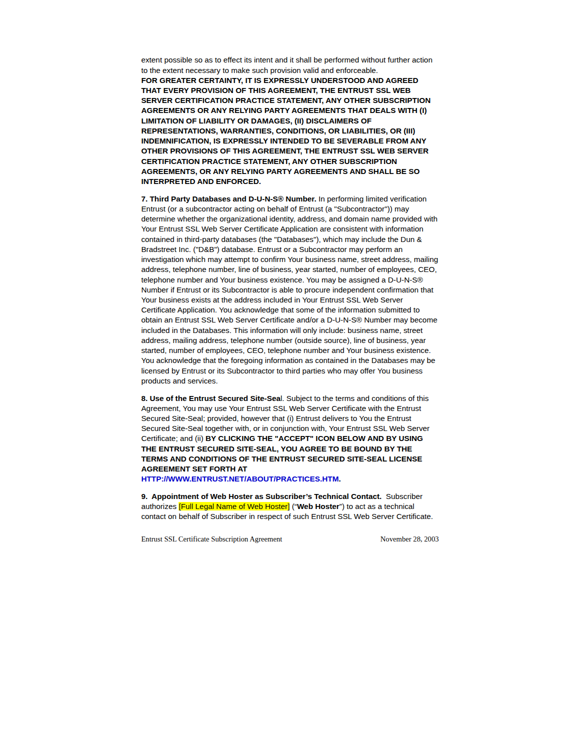extent possible so as to effect its intent and it shall be performed without further action to the extent necessary to make such provision valid and enforceable.
FOR GREATER CERTAINTY, IT IS EXPRESSLY UNDERSTOOD AND AGREED THAT EVERY PROVISION OF THIS AGREEMENT, THE ENTRUST SSL WEB SERVER CERTIFICATION PRACTICE STATEMENT, ANY OTHER SUBSCRIPTION AGREEMENTS OR ANY RELYING PARTY AGREEMENTS THAT DEALS WITH (I) LIMITATION OF LIABILITY OR DAMAGES, (II) DISCLAIMERS OF REPRESENTATIONS, WARRANTIES, CONDITIONS, OR LIABILITIES, OR (III) INDEMNIFICATION, IS EXPRESSLY INTENDED TO BE SEVERABLE FROM ANY OTHER PROVISIONS OF THIS AGREEMENT, THE ENTRUST SSL WEB SERVER CERTIFICATION PRACTICE STATEMENT, ANY OTHER SUBSCRIPTION AGREEMENTS, OR ANY RELYING PARTY AGREEMENTS AND SHALL BE SO INTERPRETED AND ENFORCED.
7. Third Party Databases and D-U-N-S® Number. In performing limited verification Entrust (or a subcontractor acting on behalf of Entrust (a "Subcontractor")) may determine whether the organizational identity, address, and domain name provided with Your Entrust SSL Web Server Certificate Application are consistent with information contained in third-party databases (the "Databases"), which may include the Dun & Bradstreet Inc. ("D&B") database. Entrust or a Subcontractor may perform an investigation which may attempt to confirm Your business name, street address, mailing address, telephone number, line of business, year started, number of employees, CEO, telephone number and Your business existence. You may be assigned a D-U-N-S® Number if Entrust or its Subcontractor is able to procure independent confirmation that Your business exists at the address included in Your Entrust SSL Web Server Certificate Application. You acknowledge that some of the information submitted to obtain an Entrust SSL Web Server Certificate and/or a D-U-N-S® Number may become included in the Databases. This information will only include: business name, street address, mailing address, telephone number (outside source), line of business, year started, number of employees, CEO, telephone number and Your business existence. You acknowledge that the foregoing information as contained in the Databases may be licensed by Entrust or its Subcontractor to third parties who may offer You business products and services.
8. Use of the Entrust Secured Site-Seal. Subject to the terms and conditions of this Agreement, You may use Your Entrust SSL Web Server Certificate with the Entrust Secured Site-Seal; provided, however that (i) Entrust delivers to You the Entrust Secured Site-Seal together with, or in conjunction with, Your Entrust SSL Web Server Certificate; and (ii) BY CLICKING THE "ACCEPT" ICON BELOW AND BY USING THE ENTRUST SECURED SITE-SEAL, YOU AGREE TO BE BOUND BY THE TERMS AND CONDITIONS OF THE ENTRUST SECURED SITE-SEAL LICENSE AGREEMENT SET FORTH AT HTTP://WWW.ENTRUST.NET/ABOUT/PRACTICES.HTM.
9. Appointment of Web Hoster as Subscriber’s Technical Contact. Subscriber authorizes [Full Legal Name of Web Hoster] (“Web Hoster”) to act as a technical contact on behalf of Subscriber in respect of such Entrust SSL Web Server Certificate.
Entrust SSL Certificate Subscription Agreement November 28, 2003